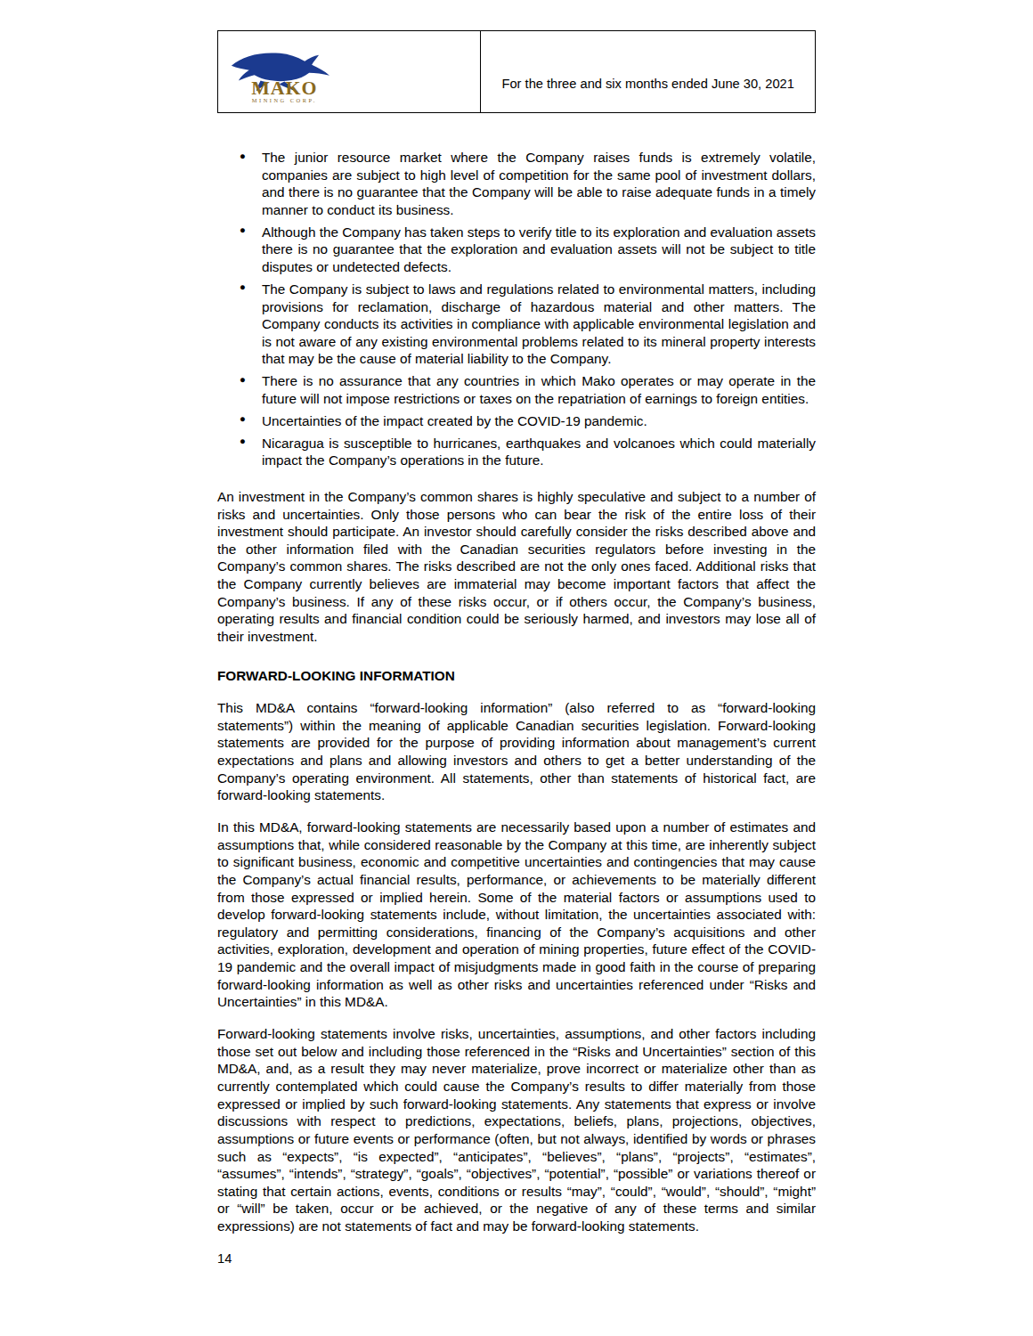| MAKO MINING CORP. MAKO MINING CORP. | For the three and six months ended June 30, 2021 |
The junior resource market where the Company raises funds is extremely volatile, companies are subject to high level of competition for the same pool of investment dollars, and there is no guarantee that the Company will be able to raise adequate funds in a timely manner to conduct its business.
Although the Company has taken steps to verify title to its exploration and evaluation assets there is no guarantee that the exploration and evaluation assets will not be subject to title disputes or undetected defects.
The Company is subject to laws and regulations related to environmental matters, including provisions for reclamation, discharge of hazardous material and other matters. The Company conducts its activities in compliance with applicable environmental legislation and is not aware of any existing environmental problems related to its mineral property interests that may be the cause of material liability to the Company.
There is no assurance that any countries in which Mako operates or may operate in the future will not impose restrictions or taxes on the repatriation of earnings to foreign entities.
Uncertainties of the impact created by the COVID-19 pandemic.
Nicaragua is susceptible to hurricanes, earthquakes and volcanoes which could materially impact the Company’s operations in the future.
An investment in the Company’s common shares is highly speculative and subject to a number of risks and uncertainties. Only those persons who can bear the risk of the entire loss of their investment should participate. An investor should carefully consider the risks described above and the other information filed with the Canadian securities regulators before investing in the Company’s common shares. The risks described are not the only ones faced. Additional risks that the Company currently believes are immaterial may become important factors that affect the Company’s business. If any of these risks occur, or if others occur, the Company’s business, operating results and financial condition could be seriously harmed, and investors may lose all of their investment.
FORWARD-LOOKING INFORMATION
This MD&A contains “forward-looking information” (also referred to as “forward-looking statements”) within the meaning of applicable Canadian securities legislation. Forward-looking statements are provided for the purpose of providing information about management’s current expectations and plans and allowing investors and others to get a better understanding of the Company’s operating environment. All statements, other than statements of historical fact, are forward-looking statements.
In this MD&A, forward-looking statements are necessarily based upon a number of estimates and assumptions that, while considered reasonable by the Company at this time, are inherently subject to significant business, economic and competitive uncertainties and contingencies that may cause the Company’s actual financial results, performance, or achievements to be materially different from those expressed or implied herein. Some of the material factors or assumptions used to develop forward-looking statements include, without limitation, the uncertainties associated with: regulatory and permitting considerations, financing of the Company’s acquisitions and other activities, exploration, development and operation of mining properties, future effect of the COVID-19 pandemic and the overall impact of misjudgments made in good faith in the course of preparing forward-looking information as well as other risks and uncertainties referenced under “Risks and Uncertainties” in this MD&A.
Forward-looking statements involve risks, uncertainties, assumptions, and other factors including those set out below and including those referenced in the “Risks and Uncertainties” section of this MD&A, and, as a result they may never materialize, prove incorrect or materialize other than as currently contemplated which could cause the Company’s results to differ materially from those expressed or implied by such forward-looking statements. Any statements that express or involve discussions with respect to predictions, expectations, beliefs, plans, projections, objectives, assumptions or future events or performance (often, but not always, identified by words or phrases such as “expects”, “is expected”, “anticipates”, “believes”, “plans”, “projects”, “estimates”, “assumes”, “intends”, “strategy”, “goals”, “objectives”, “potential”, “possible” or variations thereof or stating that certain actions, events, conditions or results “may”, “could”, “would”, “should”, “might” or “will” be taken, occur or be achieved, or the negative of any of these terms and similar expressions) are not statements of fact and may be forward-looking statements.
14